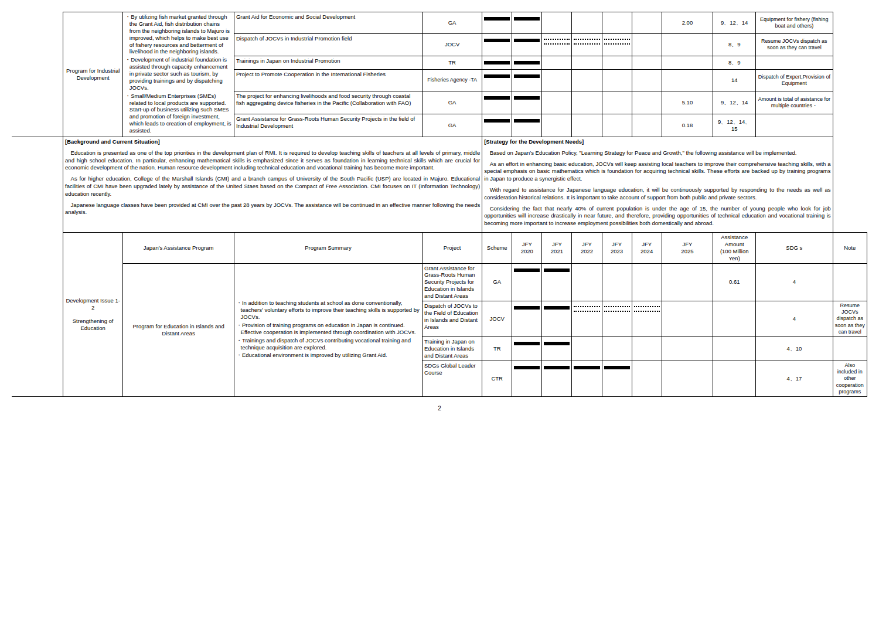| | Program for Industrial Development | ・By utilizing fish market granted through the Grant Aid, fish distribution chains from the neighboring islands to Majuro is improved, which helps to make best use of fishery resources and betterment of livelihood in the neighboring islands. ・Development of industrial foundation is assisted through capacity enhancement in private sector such as tourism, by providing trainings and by dispatching JOCVs. ・Small/Medium Enterprises (SMEs) related to local products are supported. Start-up of business utilizing such SMEs and promotion of foreign investment, which leads to creation of employment, is assisted. | Grant Aid for Economic and Social Development | GA | | | | | | | 2.00 | 9、12、14 | Equipment for fishery (fishing boat and others) |
| Dispatch of JOCVs in Industrial Promotion field | JOCV | | | | | | | | 8、9 | Resume JOCVs dispatch as soon as they can travel |
| Trainings in Japan on Industrial Promotion | TR | | | | | | | | 8、9 | |
| Project to Promote Cooperation in the International Fisheries | Fisheries Agency -TA | | | | | | | | 14 | Dispatch of Expert,Provision of Equipment |
| The project for enhancing livelihoods and food security through coastal fish aggregating device fisheries in the Pacific (Collaboration with FAO) | GA | | | | | | | 5.10 | 9、12、14 | Amount is total of asistance for multiple countries・ |
| Grant Assistance for Grass-Roots Human Security Projects in the field of Industrial Development | GA | | | | | | | 0.18 | 9、12、14、15 | |
| | [Background and Current Situation] Education is presented as one of the top priorities in the development plan of RMI. It is required to develop teaching skills of teachers at all levels of primary, middle and high school education. In particular, enhancing mathematical skills is emphasized since it serves as foundation in learning technical skills which are crucial for economic development of the nation. Human resource development including technical education and vocational training has become more important. As for higher education, College of the Marshall Islands (CMI) and a branch campus of University of the South Pacific (USP) are located in Majuro. Educational facilities of CMI have been upgraded lately by assistance of the United Staes based on the Compact of Free Association. CMI focuses on IT (Information Technology) education recently. Japanese language classes have been provided at CMI over the past 28 years by JOCVs. The assistance will be continued in an effective manner following the needs analysis. | [Strategy for the Development Needs] Based on Japan's Education Policy, "Learning Strategy for Peace and Growth," the following assistance will be implemented. As an effort in enhancing basic education, JOCVs will keep assisting local teachers to improve their comprehensive teaching skills, with a special emphasis on basic mathematics which is foundation for acquiring technical skills. These efforts are backed up by training programs in Japan to produce a synergistic effect. With regard to assistance for Japanese language education, it will be continuously supported by responding to the needs as well as consideration historical relations. It is important to take account of support from both public and private sectors. Considering the fact that nearly 40% of current population is under the age of 15, the number of young people who look for job opportunities will increase drastically in near future, and therefore, providing opportunities of technical education and vocational training is becoming more important to increase employment possibilities both domestically and abroad. |
| Development Issue 1-2 Strengthening of Education | Japan's Assistance Program | Program Summary | Project | Scheme | JFY 2020 | JFY 2021 | JFY 2022 | JFY 2023 | JFY 2024 | JFY 2025 | Assistance Amount (100 Million Yen) | SDG s | Note |
| Program for Education in Islands and Distant Areas | ・In addition to teaching students at school as done conventionally, teachers' voluntary efforts to improve their teaching skills is supported by JOCVs. ・Provision of training programs on education in Japan is continued. Effective cooperation is implemented through coordination with JOCVs. ・Trainings and dispatch of JOCVs contributing vocational training and technique acquisition are explored. ・Educational environment is improved by utilizing Grant Aid. | Grant Assistance for Grass-Roots Human Security Projects for Education in Islands and Distant Areas | GA | | | | | | | 0.61 | 4 | |
| Dispatch of JOCVs to the Field of Education in Islands and Distant Areas | JOCV | | | | | | | | 4 | Resume JOCVs dispatch as soon as they can travel |
| Training in Japan on Education in Islands and Distant Areas | TR | | | | | | | | 4、10 | |
| SDGs Global Leader Course | CTR | | | | | | | | 4、17 | Also included in other cooperation programs |
2